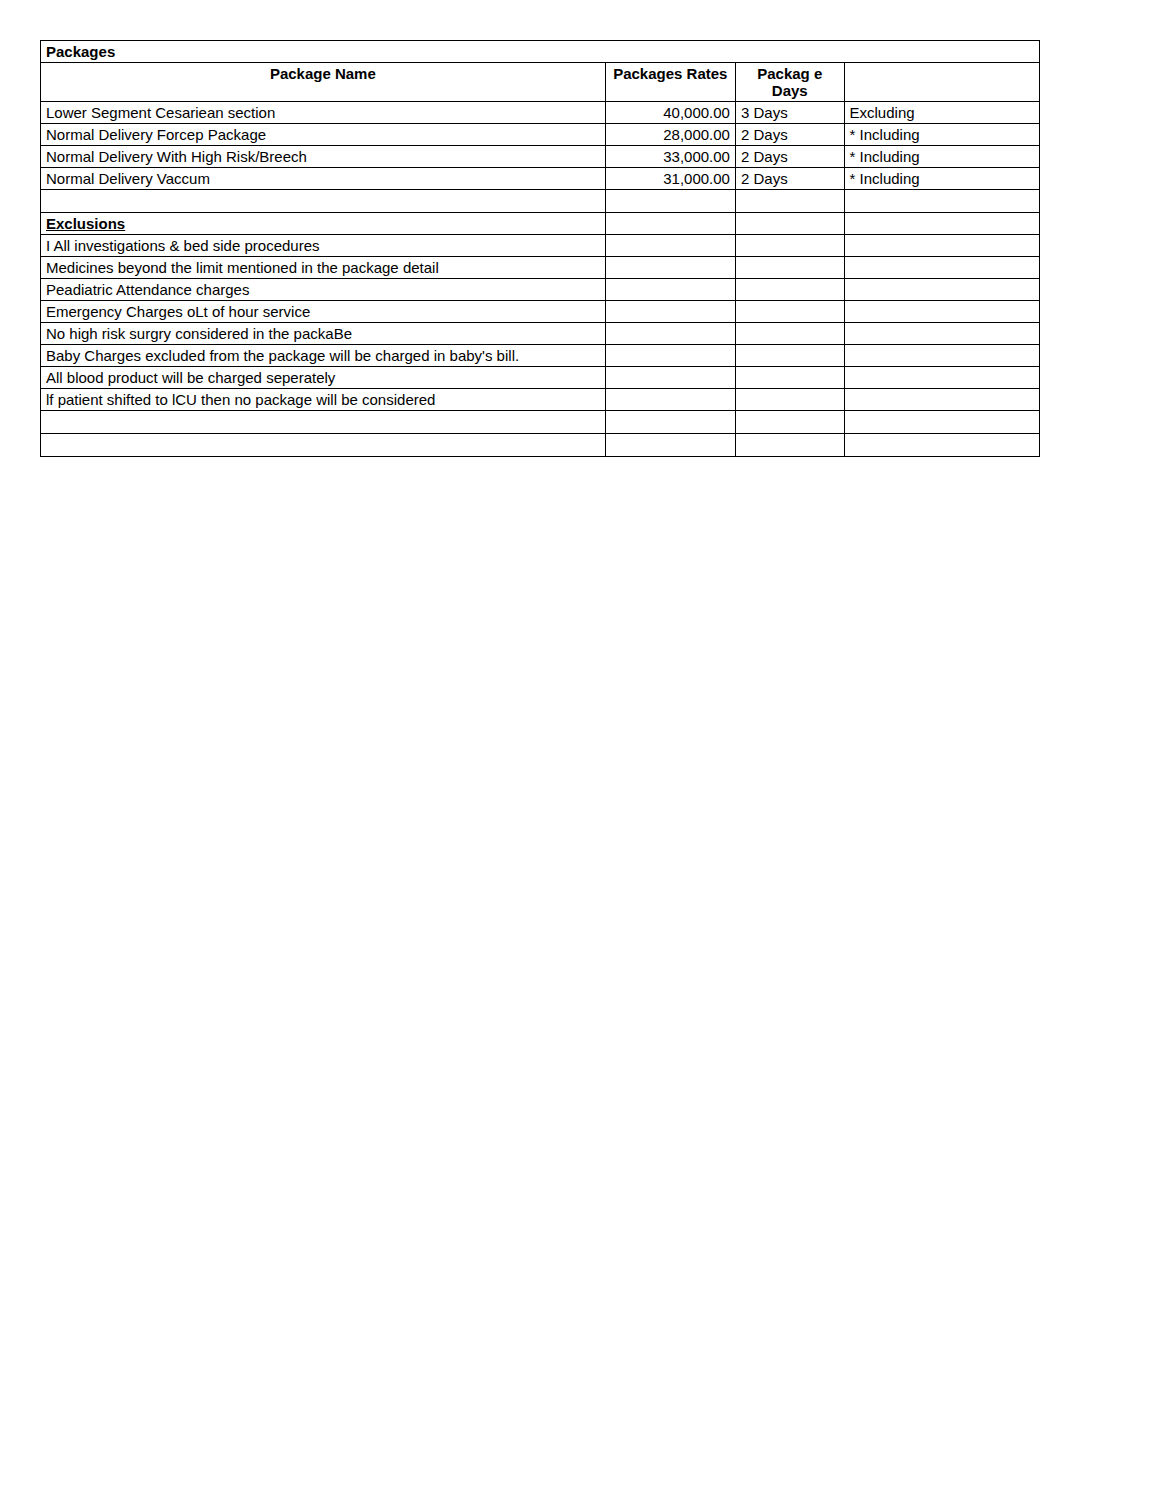| Packages |
| Package Name | Packages Rates | Packag e Days | |
| Lower Segment Cesariean section | 40,000.00 | 3 Days | Excluding |
| Normal Delivery Forcep Package | 28,000.00 | 2 Days | * Including |
| Normal Delivery With High Risk/Breech | 33,000.00 | 2 Days | * Including |
| Normal Delivery Vaccum | 31,000.00 | 2 Days | * Including |
| Exclusions | | | |
| I All investigations & bed side procedures | | | |
| Medicines beyond the limit mentioned in the package detail | | | |
| Peadiatric Attendance charges | | | |
| Emergency Charges oLt of hour service | | | |
| No high risk surgry considered in the packaBe | | | |
| Baby Charges excluded from the package will be charged in baby's bill. | | | |
| All blood product will be charged seperately | | | |
| lf patient shifted to lCU then no package will be considered | | | |